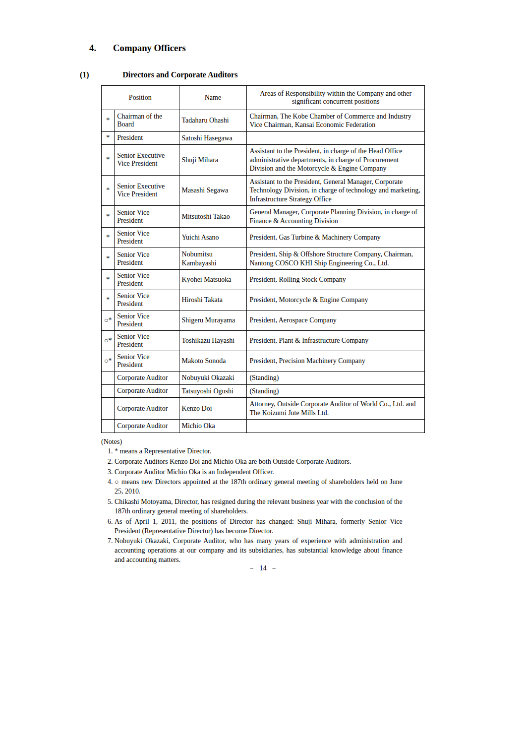4. Company Officers
(1) Directors and Corporate Auditors
| Position | Name | Areas of Responsibility within the Company and other significant concurrent positions |
| --- | --- | --- |
| * | Chairman of the Board | Tadaharu Ohashi | Chairman, The Kobe Chamber of Commerce and Industry Vice Chairman, Kansai Economic Federation |
| * | President | Satoshi Hasegawa | |
| * | Senior Executive Vice President | Shuji Mihara | Assistant to the President, in charge of the Head Office administrative departments, in charge of Procurement Division and the Motorcycle & Engine Company |
| * | Senior Executive Vice President | Masashi Segawa | Assistant to the President, General Manager, Corporate Technology Division, in charge of technology and marketing, Infrastructure Strategy Office |
| * | Senior Vice President | Mitsutoshi Takao | General Manager, Corporate Planning Division, in charge of Finance & Accounting Division |
| * | Senior Vice President | Yuichi Asano | President, Gas Turbine & Machinery Company |
| * | Senior Vice President | Nobumitsu Kambayashi | President, Ship & Offshore Structure Company, Chairman, Nantong COSCO KHI Ship Engineering Co., Ltd. |
| * | Senior Vice President | Kyohei Matsuoka | President, Rolling Stock Company |
| * | Senior Vice President | Hiroshi Takata | President, Motorcycle & Engine Company |
| ○* | Senior Vice President | Shigeru Murayama | President, Aerospace Company |
| ○* | Senior Vice President | Toshikazu Hayashi | President, Plant & Infrastructure Company |
| ○* | Senior Vice President | Makoto Sonoda | President, Precision Machinery Company |
| | Corporate Auditor | Nobuyuki Okazaki | (Standing) |
| | Corporate Auditor | Tatsuyoshi Ogushi | (Standing) |
| | Corporate Auditor | Kenzo Doi | Attorney, Outside Corporate Auditor of World Co., Ltd. and The Koizumi Jute Mills Ltd. |
| | Corporate Auditor | Michio Oka | |
(Notes)
* means a Representative Director.
Corporate Auditors Kenzo Doi and Michio Oka are both Outside Corporate Auditors.
Corporate Auditor Michio Oka is an Independent Officer.
○ means new Directors appointed at the 187th ordinary general meeting of shareholders held on June 25, 2010.
Chikashi Motoyama, Director, has resigned during the relevant business year with the conclusion of the 187th ordinary general meeting of shareholders.
As of April 1, 2011, the positions of Director has changed: Shuji Mihara, formerly Senior Vice President (Representative Director) has become Director.
Nobuyuki Okazaki, Corporate Auditor, who has many years of experience with administration and accounting operations at our company and its subsidiaries, has substantial knowledge about finance and accounting matters.
－ 14 －